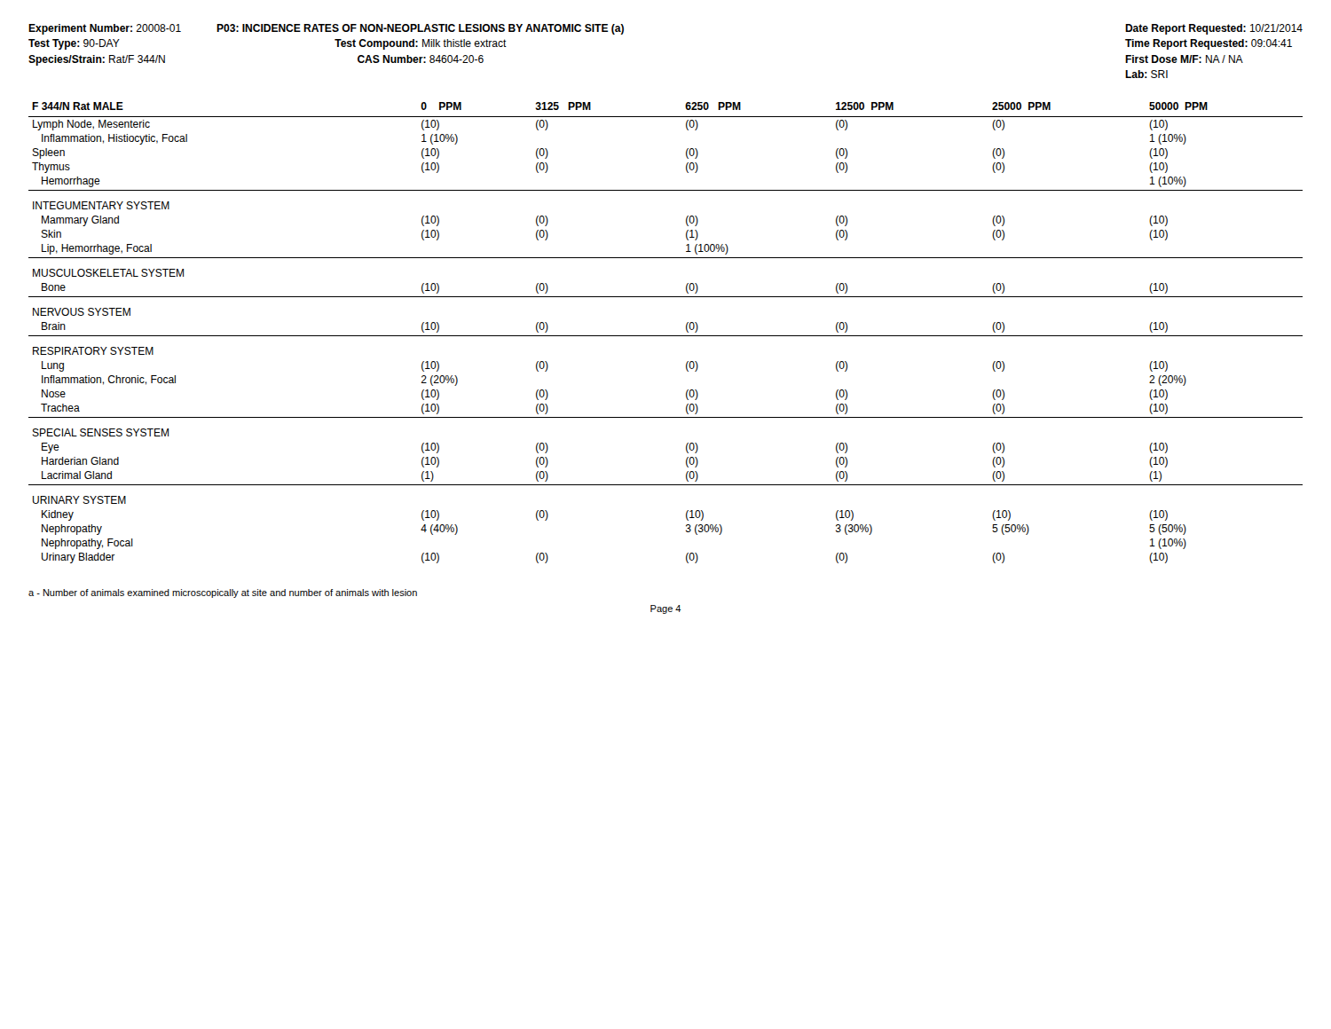Experiment Number: 20008-01
Test Type: 90-DAY
Species/Strain: Rat/F 344/N
P03: INCIDENCE RATES OF NON-NEOPLASTIC LESIONS BY ANATOMIC SITE (a)
Test Compound: Milk thistle extract
CAS Number: 84604-20-6
Date Report Requested: 10/21/2014
Time Report Requested: 09:04:41
First Dose M/F: NA / NA
Lab: SRI
| F 344/N Rat MALE | 0 PPM | 3125 PPM | 6250 PPM | 12500 PPM | 25000 PPM | 50000 PPM |
| --- | --- | --- | --- | --- | --- | --- |
| Lymph Node, Mesenteric | (10) | (0) | (0) | (0) | (0) | (10) |
| Inflammation, Histiocytic, Focal | 1 (10%) | | | | | 1 (10%) |
| Spleen | (10) | (0) | (0) | (0) | (0) | (10) |
| Thymus | (10) | (0) | (0) | (0) | (0) | (10) |
| Hemorrhage | | | | | | 1 (10%) |
| INTEGUMENTARY SYSTEM | | | | | | |
| Mammary Gland | (10) | (0) | (0) | (0) | (0) | (10) |
| Skin | (10) | (0) | (1) | (0) | (0) | (10) |
| Lip, Hemorrhage, Focal | | | 1 (100%) | | | |
| MUSCULOSKELETAL SYSTEM | | | | | | |
| Bone | (10) | (0) | (0) | (0) | (0) | (10) |
| NERVOUS SYSTEM | | | | | | |
| Brain | (10) | (0) | (0) | (0) | (0) | (10) |
| RESPIRATORY SYSTEM | | | | | | |
| Lung | (10) | (0) | (0) | (0) | (0) | (10) |
| Inflammation, Chronic, Focal | 2 (20%) | | | | | 2 (20%) |
| Nose | (10) | (0) | (0) | (0) | (0) | (10) |
| Trachea | (10) | (0) | (0) | (0) | (0) | (10) |
| SPECIAL SENSES SYSTEM | | | | | | |
| Eye | (10) | (0) | (0) | (0) | (0) | (10) |
| Harderian Gland | (10) | (0) | (0) | (0) | (0) | (10) |
| Lacrimal Gland | (1) | (0) | (0) | (0) | (0) | (1) |
| URINARY SYSTEM | | | | | | |
| Kidney | (10) | (0) | (10) | (10) | (10) | (10) |
| Nephropathy | 4 (40%) | | 3 (30%) | 3 (30%) | 5 (50%) | 5 (50%) |
| Nephropathy, Focal | | | | | | 1 (10%) |
| Urinary Bladder | (10) | (0) | (0) | (0) | (0) | (10) |
a - Number of animals examined microscopically at site and number of animals with lesion
Page 4